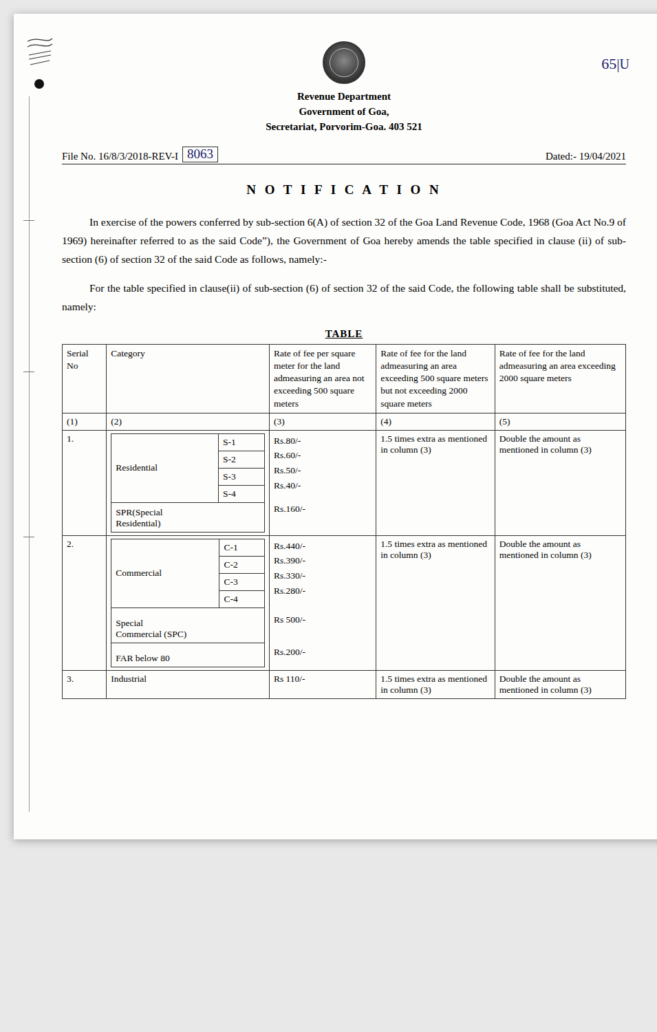65|U
Revenue Department
Government of Goa,
Secretariat, Porvorim-Goa. 403 521
File No. 16/8/3/2018-REV-I 8063
Dated:- 19/04/2021
N O T I F I C A T I O N
In exercise of the powers conferred by sub-section 6(A) of section 32 of the Goa Land Revenue Code, 1968 (Goa Act No.9 of 1969) hereinafter referred to as the said Code”), the Government of Goa hereby amends the table specified in clause (ii) of sub-section (6) of section 32 of the said Code as follows, namely:-
For the table specified in clause(ii) of sub-section (6) of section 32 of the said Code, the following table shall be substituted, namely:
TABLE
| Serial No | Category | Rate of fee per square meter for the land admeasuring an area not exceeding 500 square meters | Rate of fee for the land admeasuring an area exceeding 500 square meters but not exceeding 2000 square meters | Rate of fee for the land admeasuring an area exceeding 2000 square meters |
| --- | --- | --- | --- | --- |
| (1) | (2) | (3) | (4) | (5) |
| 1. | / Residential / S-1 / / S-2 / / S-3 / / S-4 / / SPR(Special Residential) / | Rs.80/- Rs.60/- Rs.50/- Rs.40/- Rs.160/- | 1.5 times extra as mentioned in column (3) | Double the amount as mentioned in column (3) |
| 2. | / Commercial / C-1 / / C-2 / / C-3 / / C-4 / / Special Commercial (SPC) / / FAR below 80 / | Rs.440/- Rs.390/- Rs.330/- Rs.280/- Rs 500/- Rs.200/- | 1.5 times extra as mentioned in column (3) | Double the amount as mentioned in column (3) |
| 3. | Industrial | Rs 110/- | 1.5 times extra as mentioned in column (3) | Double the amount as mentioned in column (3) |